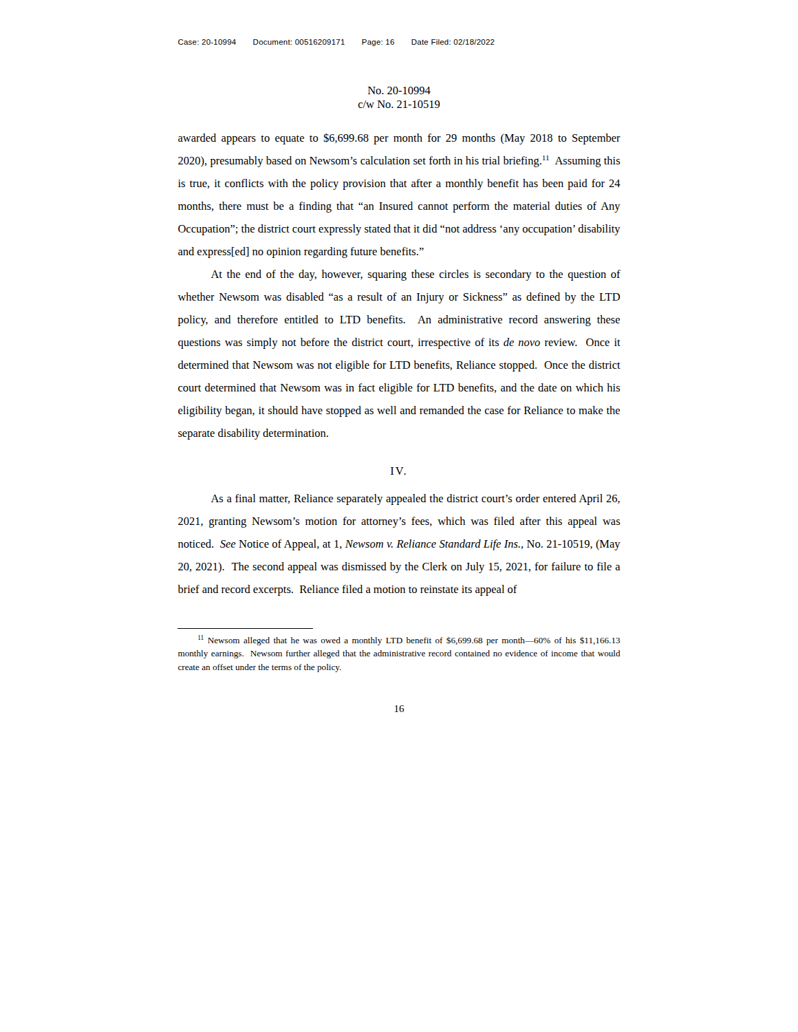Case: 20-10994 Document: 00516209171 Page: 16 Date Filed: 02/18/2022
No. 20-10994
c/w No. 21-10519
awarded appears to equate to $6,699.68 per month for 29 months (May 2018 to September 2020), presumably based on Newsom’s calculation set forth in his trial briefing.11 Assuming this is true, it conflicts with the policy provision that after a monthly benefit has been paid for 24 months, there must be a finding that “an Insured cannot perform the material duties of Any Occupation”; the district court expressly stated that it did “not address ‘any occupation’ disability and express[ed] no opinion regarding future benefits.”
At the end of the day, however, squaring these circles is secondary to the question of whether Newsom was disabled “as a result of an Injury or Sickness” as defined by the LTD policy, and therefore entitled to LTD benefits. An administrative record answering these questions was simply not before the district court, irrespective of its de novo review. Once it determined that Newsom was not eligible for LTD benefits, Reliance stopped. Once the district court determined that Newsom was in fact eligible for LTD benefits, and the date on which his eligibility began, it should have stopped as well and remanded the case for Reliance to make the separate disability determination.
IV.
As a final matter, Reliance separately appealed the district court’s order entered April 26, 2021, granting Newsom’s motion for attorney’s fees, which was filed after this appeal was noticed. See Notice of Appeal, at 1, Newsom v. Reliance Standard Life Ins., No. 21-10519, (May 20, 2021). The second appeal was dismissed by the Clerk on July 15, 2021, for failure to file a brief and record excerpts. Reliance filed a motion to reinstate its appeal of
11 Newsom alleged that he was owed a monthly LTD benefit of $6,699.68 per month—60% of his $11,166.13 monthly earnings. Newsom further alleged that the administrative record contained no evidence of income that would create an offset under the terms of the policy.
16